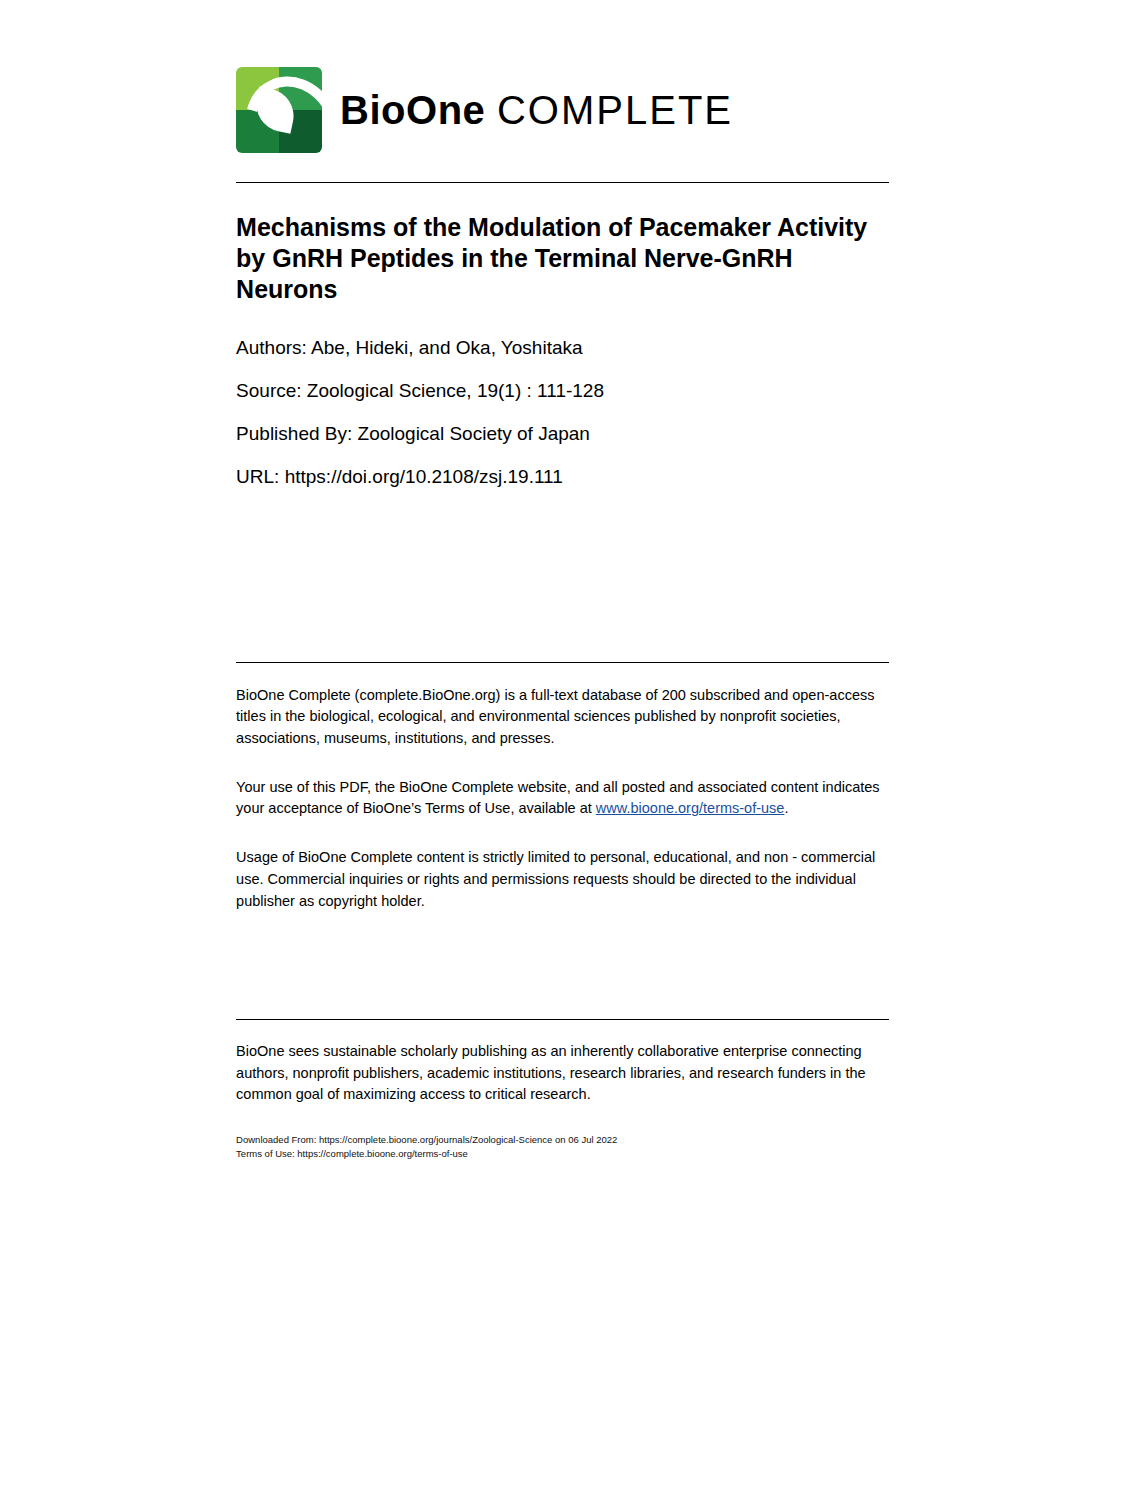Bio One COMPLETE
Mechanisms of the Modulation of Pacemaker Activity by GnRH Peptides in the Terminal Nerve-GnRH Neurons
Authors: Abe, Hideki, and Oka, Yoshitaka
Source: Zoological Science, 19(1) : 111-128
Published By: Zoological Society of Japan
URL: https://doi.org/10.2108/zsj.19.111
BioOne Complete (complete.BioOne.org) is a full-text database of 200 subscribed and open-access titles in the biological, ecological, and environmental sciences published by nonprofit societies, associations, museums, institutions, and presses.
Your use of this PDF, the BioOne Complete website, and all posted and associated content indicates your acceptance of BioOne’s Terms of Use, available at www.bioone.org/terms-of-use.
Usage of BioOne Complete content is strictly limited to personal, educational, and non - commercial use. Commercial inquiries or rights and permissions requests should be directed to the individual publisher as copyright holder.
BioOne sees sustainable scholarly publishing as an inherently collaborative enterprise connecting authors, nonprofit publishers, academic institutions, research libraries, and research funders in the common goal of maximizing access to critical research.
Downloaded From: https://complete.bioone.org/journals/Zoological-Science on 06 Jul 2022
Terms of Use: https://complete.bioone.org/terms-of-use